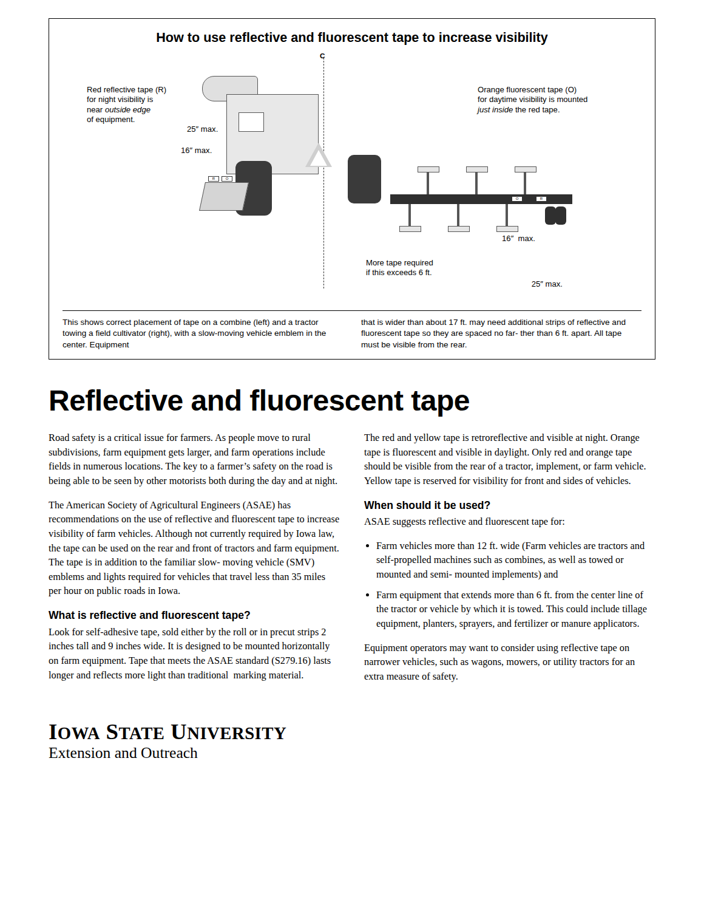How to use reflective and fluorescent tape to increase visibility
C
Red reflective tape (R)
for night visibility is
near outside edge
of equipment.
Orange fluorescent tape (O)
for daytime visibility is mounted
just inside the red tape.
25″ max.
16″ max.
16″ max.
25″ max.
More tape required
if this exceeds 6 ft.
R
O
O
R
This shows correct placement of tape on a combine (left) and a tractor towing a field cultivator (right), with a slow-moving vehicle emblem in the center. Equipment
that is wider than about 17 ft. may need additional strips of reflective and fluorescent tape so they are spaced no far- ther than 6 ft. apart. All tape must be visible from the rear.
Reflective and fluorescent tape
Road safety is a critical issue for farmers. As people move to rural subdivisions, farm equipment gets larger, and farm operations include fields in numerous locations. The key to a farmer’s safety on the road is being able to be seen by other motorists both during the day and at night.
The American Society of Agricultural Engineers (ASAE) has recommendations on the use of reflective and fluorescent tape to increase visibility of farm vehicles. Although not currently required by Iowa law, the tape can be used on the rear and front of tractors and farm equipment. The tape is in addition to the familiar slow- moving vehicle (SMV) emblems and lights required for vehicles that travel less than 35 miles per hour on public roads in Iowa.
What is reflective and fluorescent tape?
Look for self-adhesive tape, sold either by the roll or in precut strips 2 inches tall and 9 inches wide. It is designed to be mounted horizontally on farm equipment. Tape that meets the ASAE standard (S279.16) lasts longer and reflects more light than traditional marking material.
The red and yellow tape is retroreflective and visible at night. Orange tape is fluorescent and visible in daylight. Only red and orange tape should be visible from the rear of a tractor, implement, or farm vehicle. Yellow tape is reserved for visibility for front and sides of vehicles.
When should it be used?
ASAE suggests reflective and fluorescent tape for:
Farm vehicles more than 12 ft. wide (Farm vehicles are tractors and self-propelled machines such as combines, as well as towed or mounted and semi- mounted implements) and
Farm equipment that extends more than 6 ft. from the center line of the tractor or vehicle by which it is towed. This could include tillage equipment, planters, sprayers, and fertilizer or manure applicators.
Equipment operators may want to consider using reflective tape on narrower vehicles, such as wagons, mowers, or utility tractors for an extra measure of safety.
IOWA STATE UNIVERSITY
Extension and Outreach